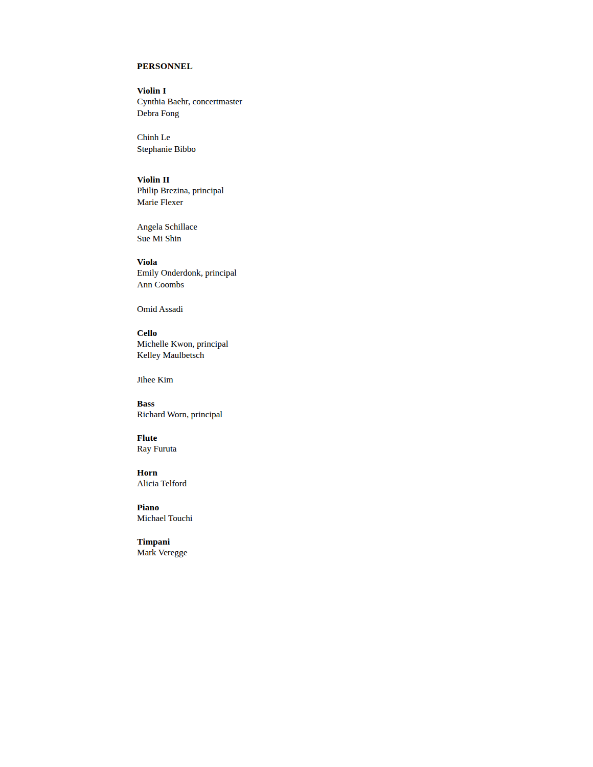PERSONNEL
Violin I
Cynthia Baehr, concertmaster
Debra Fong
Chinh Le
Stephanie Bibbo
Violin II
Philip Brezina, principal
Marie Flexer
Angela Schillace
Sue Mi Shin
Viola
Emily Onderdonk, principal
Ann Coombs
Omid Assadi
Cello
Michelle Kwon, principal
Kelley Maulbetsch
Jihee Kim
Bass
Richard Worn, principal
Flute
Ray Furuta
Horn
Alicia Telford
Piano
Michael Touchi
Timpani
Mark Veregge